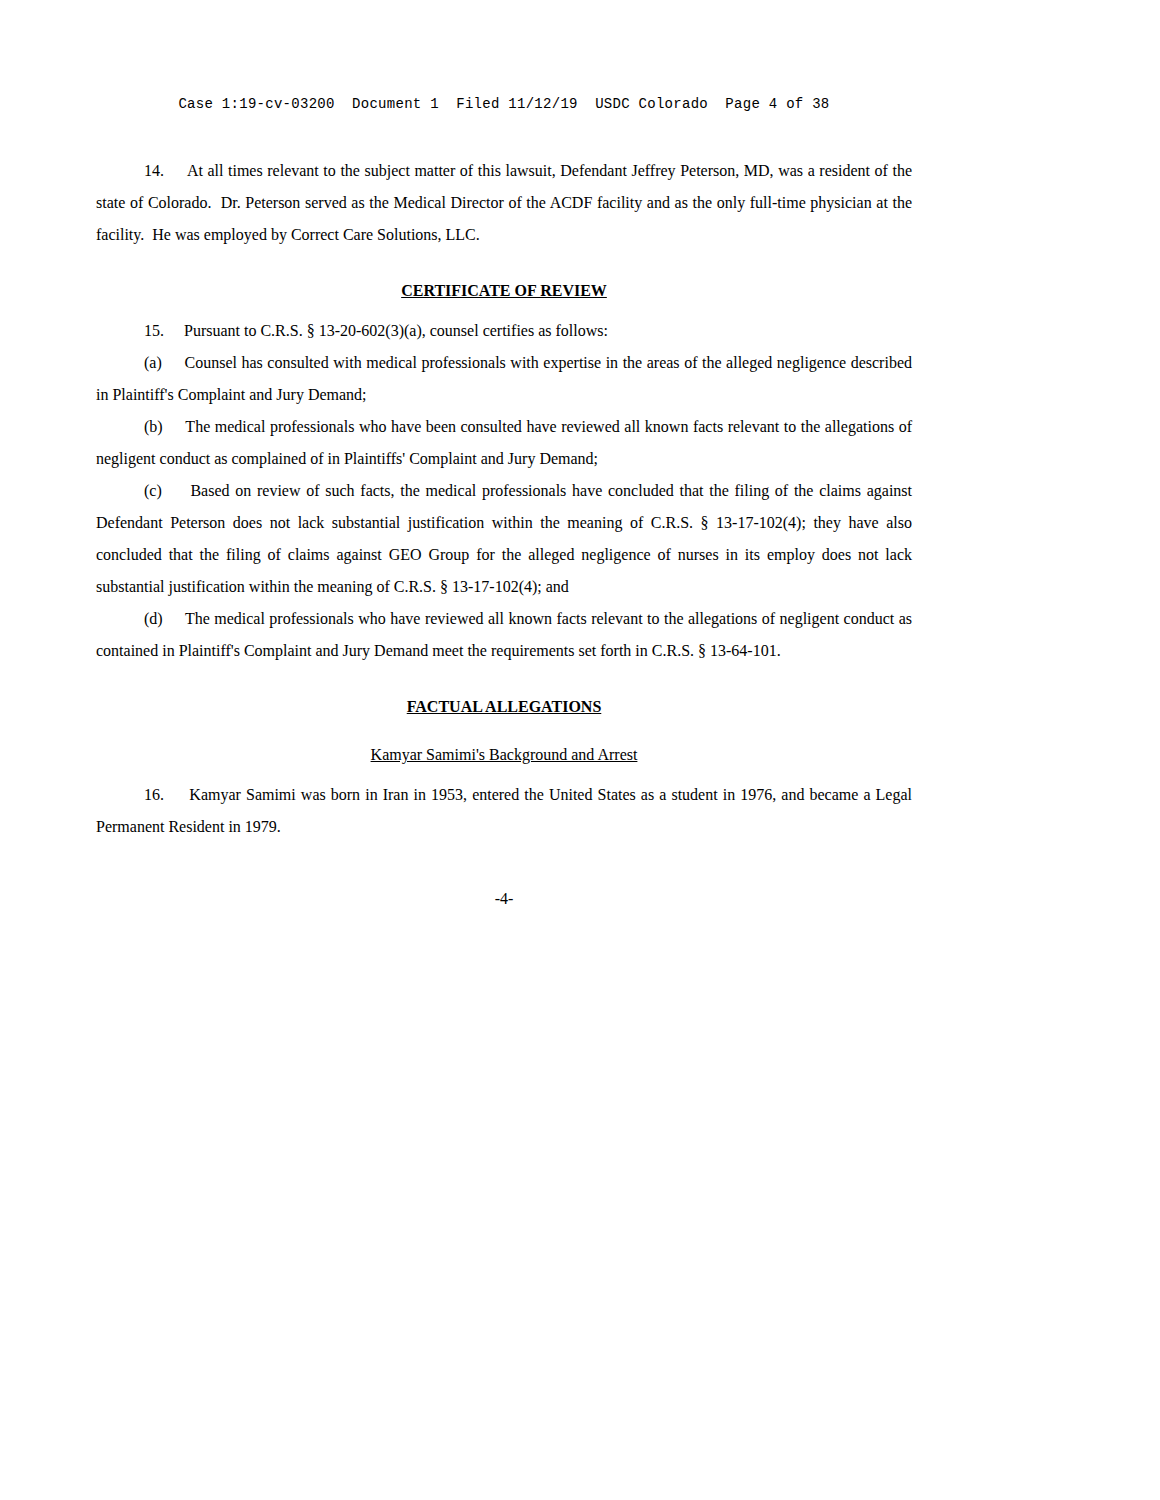Case 1:19-cv-03200 Document 1 Filed 11/12/19 USDC Colorado Page 4 of 38
14. At all times relevant to the subject matter of this lawsuit, Defendant Jeffrey Peterson, MD, was a resident of the state of Colorado. Dr. Peterson served as the Medical Director of the ACDF facility and as the only full-time physician at the facility. He was employed by Correct Care Solutions, LLC.
CERTIFICATE OF REVIEW
15. Pursuant to C.R.S. § 13-20-602(3)(a), counsel certifies as follows:
(a) Counsel has consulted with medical professionals with expertise in the areas of the alleged negligence described in Plaintiff's Complaint and Jury Demand;
(b) The medical professionals who have been consulted have reviewed all known facts relevant to the allegations of negligent conduct as complained of in Plaintiffs' Complaint and Jury Demand;
(c) Based on review of such facts, the medical professionals have concluded that the filing of the claims against Defendant Peterson does not lack substantial justification within the meaning of C.R.S. § 13-17-102(4); they have also concluded that the filing of claims against GEO Group for the alleged negligence of nurses in its employ does not lack substantial justification within the meaning of C.R.S. § 13-17-102(4); and
(d) The medical professionals who have reviewed all known facts relevant to the allegations of negligent conduct as contained in Plaintiff's Complaint and Jury Demand meet the requirements set forth in C.R.S. § 13-64-101.
FACTUAL ALLEGATIONS
Kamyar Samimi's Background and Arrest
16. Kamyar Samimi was born in Iran in 1953, entered the United States as a student in 1976, and became a Legal Permanent Resident in 1979.
-4-